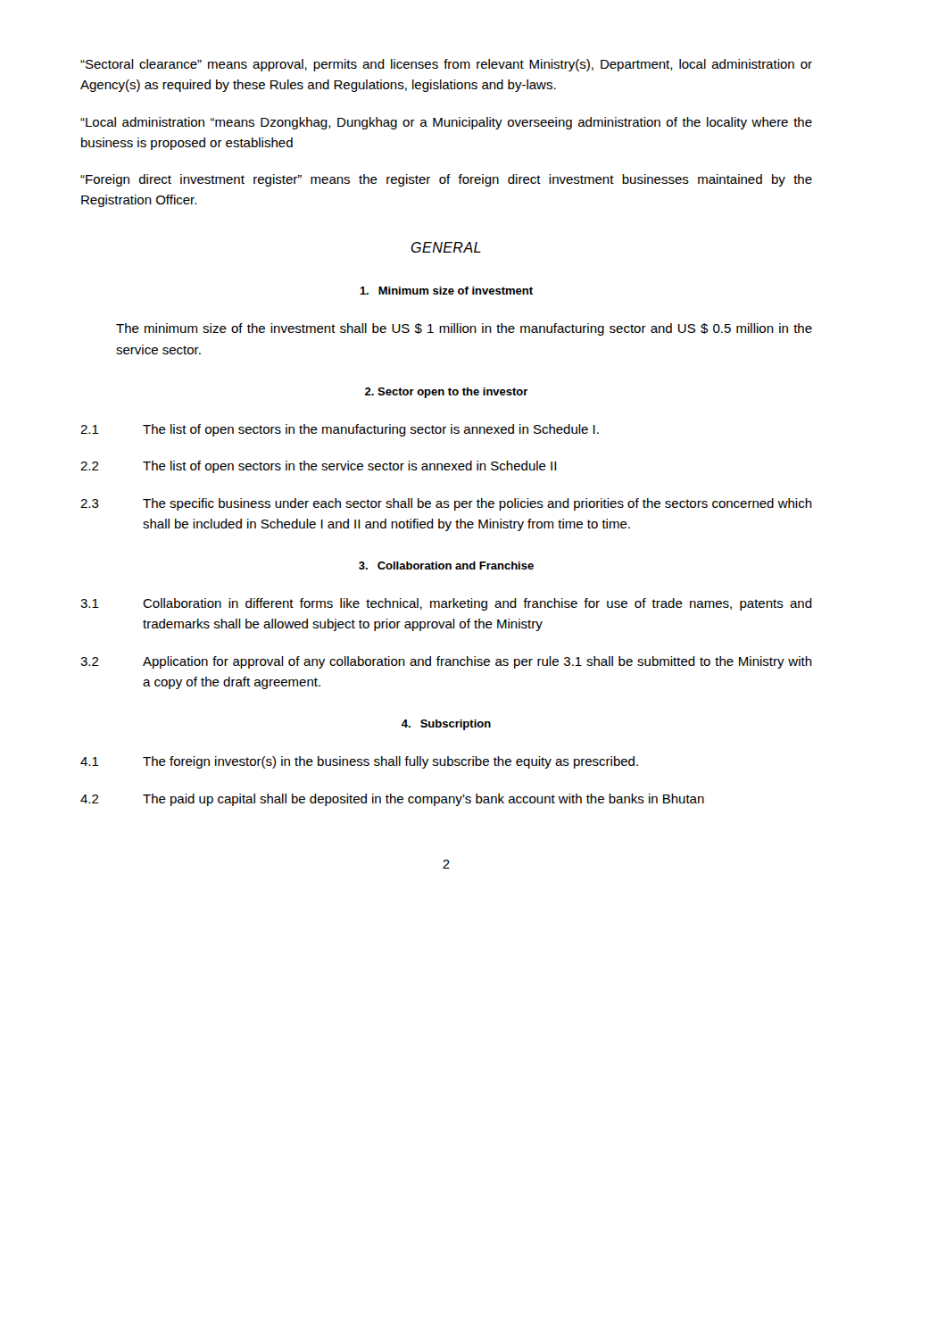“Sectoral clearance” means approval, permits and licenses from relevant Ministry(s), Department, local administration or Agency(s) as required by these Rules and Regulations, legislations and by-laws.
“Local administration “means Dzongkhag, Dungkhag or a Municipality overseeing administration of the locality where the business is proposed or established
“Foreign direct investment register” means the register of foreign direct investment businesses maintained by the Registration Officer.
GENERAL
1. Minimum size of investment
The minimum size of the investment shall be US $ 1 million in the manufacturing sector and US $ 0.5 million in the service sector.
2. Sector open to the investor
2.1
The list of open sectors in the manufacturing sector is annexed in Schedule I.
2.2
The list of open sectors in the service sector is annexed in Schedule II
2.3
The specific business under each sector shall be as per the policies and priorities of the sectors concerned which shall be included in Schedule I and II and notified by the Ministry from time to time.
3. Collaboration and Franchise
3.1
Collaboration in different forms like technical, marketing and franchise for use of trade names, patents and trademarks shall be allowed subject to prior approval of the Ministry
3.2
Application for approval of any collaboration and franchise as per rule 3.1 shall be submitted to the Ministry with a copy of the draft agreement.
4. Subscription
4.1
The foreign investor(s) in the business shall fully subscribe the equity as prescribed.
4.2
The paid up capital shall be deposited in the company’s bank account with the banks in Bhutan
2